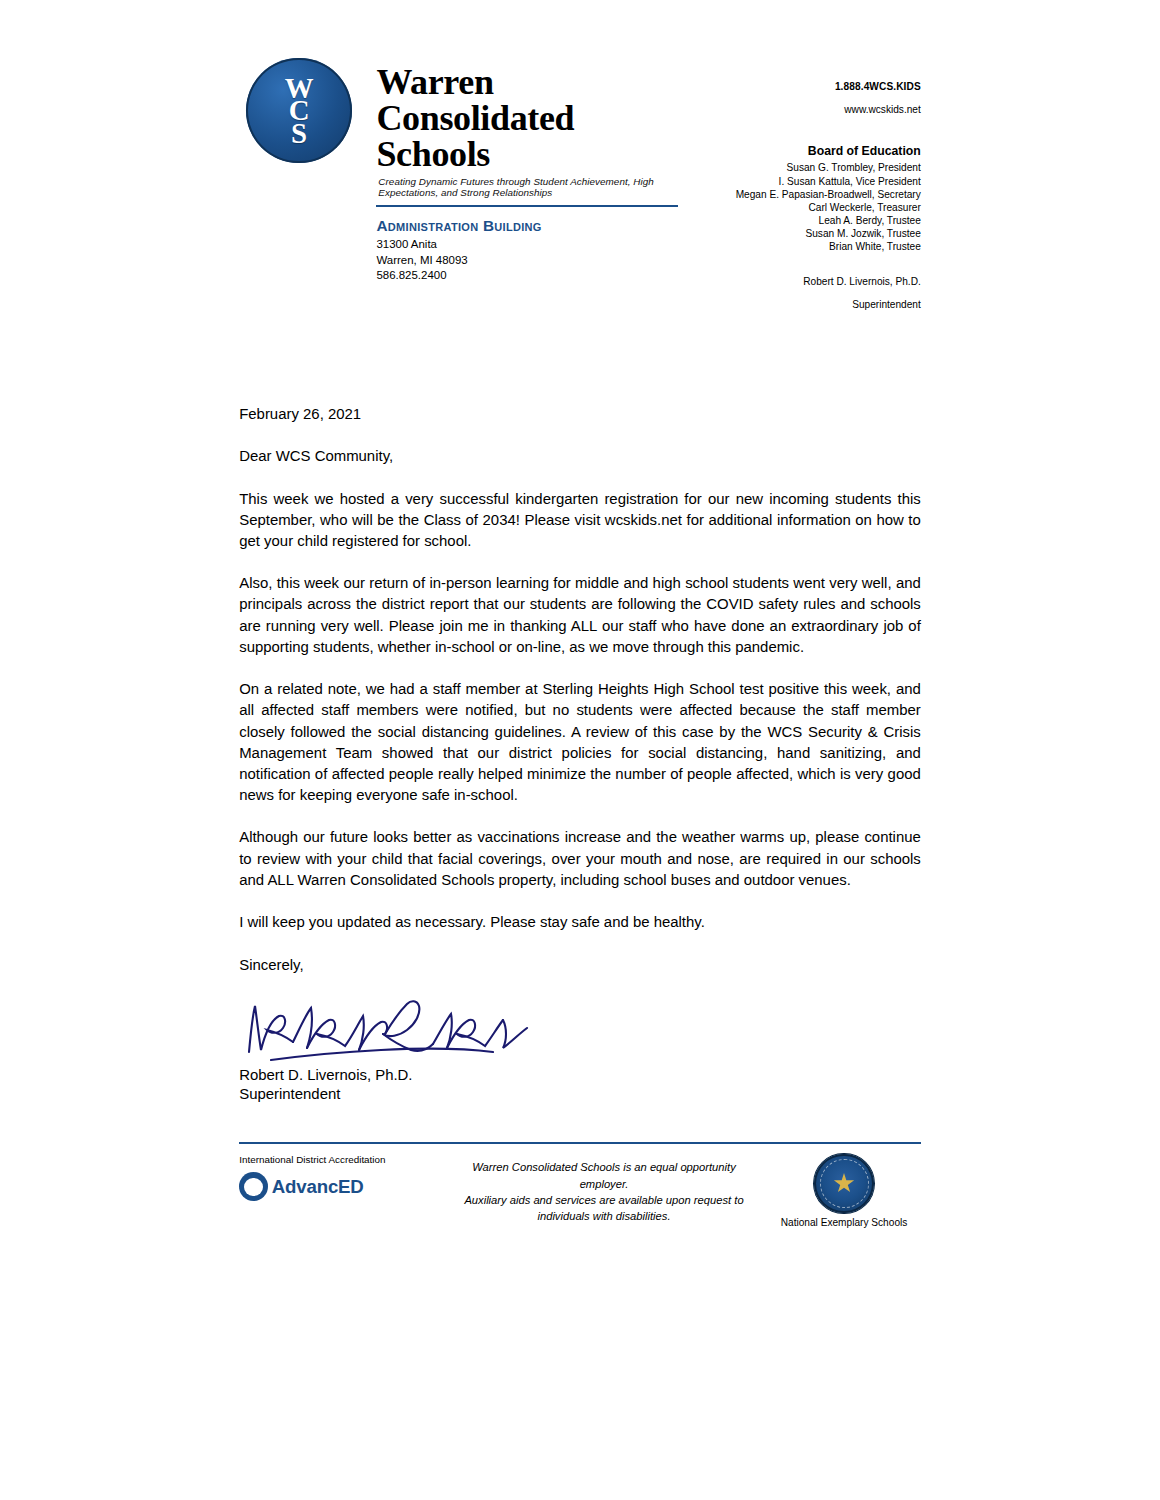WCS
Warren Consolidated Schools
Creating Dynamic Futures through Student Achievement, High Expectations, and Strong Relationships
Administration Building
31300 Anita
Warren, MI 48093
586.825.2400
1.888.4WCS.KIDS
www.wcskids.net
Board of Education
Susan G. Trombley, President
I. Susan Kattula, Vice President
Megan E. Papasian-Broadwell, Secretary
Carl Weckerle, Treasurer
Leah A. Berdy, Trustee
Susan M. Jozwik, Trustee
Brian White, Trustee
Robert D. Livernois, Ph.D.
Superintendent
February 26, 2021
Dear WCS Community,
This week we hosted a very successful kindergarten registration for our new incoming students this September, who will be the Class of 2034! Please visit wcskids.net for additional information on how to get your child registered for school.
Also, this week our return of in-person learning for middle and high school students went very well, and principals across the district report that our students are following the COVID safety rules and schools are running very well. Please join me in thanking ALL our staff who have done an extraordinary job of supporting students, whether in-school or on-line, as we move through this pandemic.
On a related note, we had a staff member at Sterling Heights High School test positive this week, and all affected staff members were notified, but no students were affected because the staff member closely followed the social distancing guidelines. A review of this case by the WCS Security & Crisis Management Team showed that our district policies for social distancing, hand sanitizing, and notification of affected people really helped minimize the number of people affected, which is very good news for keeping everyone safe in-school.
Although our future looks better as vaccinations increase and the weather warms up, please continue to review with your child that facial coverings, over your mouth and nose, are required in our schools and ALL Warren Consolidated Schools property, including school buses and outdoor venues.
I will keep you updated as necessary. Please stay safe and be healthy.
Sincerely,
Robert D. Livernois, Ph.D.
Superintendent
International District Accreditation
AdvancED
Warren Consolidated Schools is an equal opportunity employer.
Auxiliary aids and services are available upon request to individuals with disabilities.
National Exemplary Schools